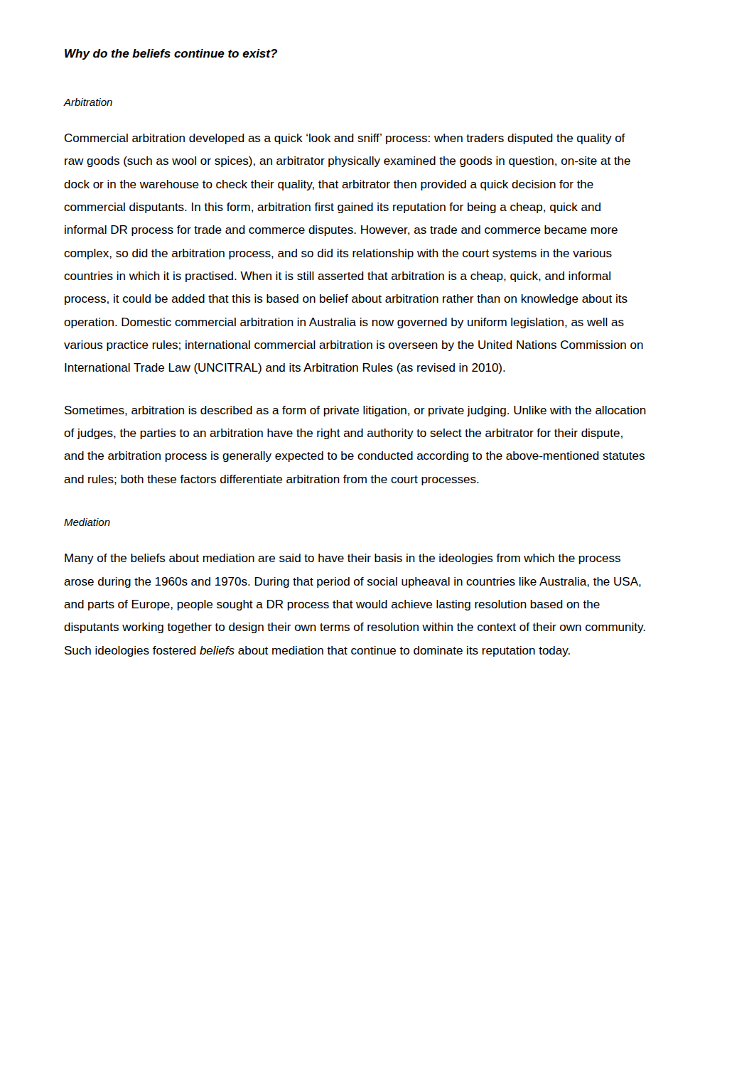Why do the beliefs continue to exist?
Arbitration
Commercial arbitration developed as a quick ‘look and sniff’ process: when traders disputed the quality of raw goods (such as wool or spices), an arbitrator physically examined the goods in question, on-site at the dock or in the warehouse to check their quality, that arbitrator then provided a quick decision for the commercial disputants. In this form, arbitration first gained its reputation for being a cheap, quick and informal DR process for trade and commerce disputes. However, as trade and commerce became more complex, so did the arbitration process, and so did its relationship with the court systems in the various countries in which it is practised. When it is still asserted that arbitration is a cheap, quick, and informal process, it could be added that this is based on belief about arbitration rather than on knowledge about its operation. Domestic commercial arbitration in Australia is now governed by uniform legislation, as well as various practice rules; international commercial arbitration is overseen by the United Nations Commission on International Trade Law (UNCITRAL) and its Arbitration Rules (as revised in 2010).
Sometimes, arbitration is described as a form of private litigation, or private judging. Unlike with the allocation of judges, the parties to an arbitration have the right and authority to select the arbitrator for their dispute, and the arbitration process is generally expected to be conducted according to the above-mentioned statutes and rules; both these factors differentiate arbitration from the court processes.
Mediation
Many of the beliefs about mediation are said to have their basis in the ideologies from which the process arose during the 1960s and 1970s. During that period of social upheaval in countries like Australia, the USA, and parts of Europe, people sought a DR process that would achieve lasting resolution based on the disputants working together to design their own terms of resolution within the context of their own community. Such ideologies fostered beliefs about mediation that continue to dominate its reputation today.